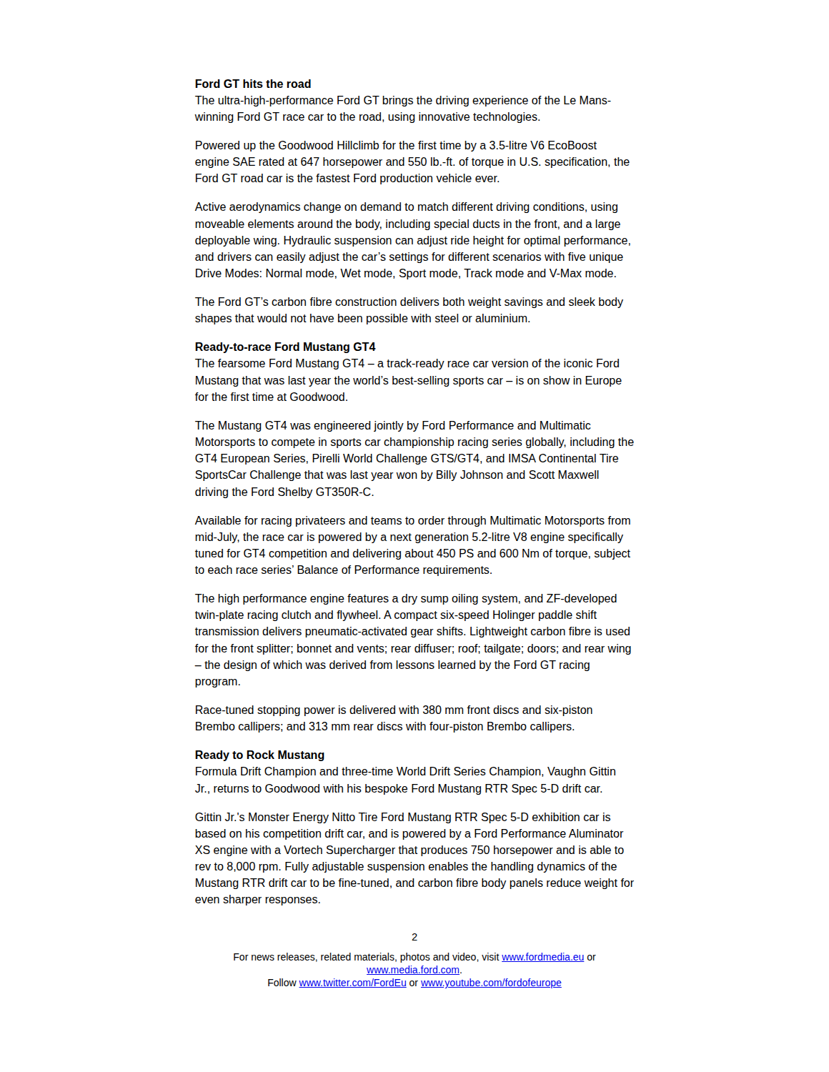Ford GT hits the road
The ultra-high-performance Ford GT brings the driving experience of the Le Mans-winning Ford GT race car to the road, using innovative technologies.
Powered up the Goodwood Hillclimb for the first time by a 3.5-litre V6 EcoBoost engine SAE rated at 647 horsepower and 550 lb.-ft. of torque in U.S. specification, the Ford GT road car is the fastest Ford production vehicle ever.
Active aerodynamics change on demand to match different driving conditions, using moveable elements around the body, including special ducts in the front, and a large deployable wing. Hydraulic suspension can adjust ride height for optimal performance, and drivers can easily adjust the car’s settings for different scenarios with five unique Drive Modes: Normal mode, Wet mode, Sport mode, Track mode and V-Max mode.
The Ford GT’s carbon fibre construction delivers both weight savings and sleek body shapes that would not have been possible with steel or aluminium.
Ready-to-race Ford Mustang GT4
The fearsome Ford Mustang GT4 – a track-ready race car version of the iconic Ford Mustang that was last year the world’s best-selling sports car – is on show in Europe for the first time at Goodwood.
The Mustang GT4 was engineered jointly by Ford Performance and Multimatic Motorsports to compete in sports car championship racing series globally, including the GT4 European Series, Pirelli World Challenge GTS/GT4, and IMSA Continental Tire SportsCar Challenge that was last year won by Billy Johnson and Scott Maxwell driving the Ford Shelby GT350R-C.
Available for racing privateers and teams to order through Multimatic Motorsports from mid-July, the race car is powered by a next generation 5.2-litre V8 engine specifically tuned for GT4 competition and delivering about 450 PS and 600 Nm of torque, subject to each race series’ Balance of Performance requirements.
The high performance engine features a dry sump oiling system, and ZF-developed twin-plate racing clutch and flywheel. A compact six-speed Holinger paddle shift transmission delivers pneumatic-activated gear shifts. Lightweight carbon fibre is used for the front splitter; bonnet and vents; rear diffuser; roof; tailgate; doors; and rear wing – the design of which was derived from lessons learned by the Ford GT racing program.
Race-tuned stopping power is delivered with 380 mm front discs and six-piston Brembo callipers; and 313 mm rear discs with four-piston Brembo callipers.
Ready to Rock Mustang
Formula Drift Champion and three-time World Drift Series Champion, Vaughn Gittin Jr., returns to Goodwood with his bespoke Ford Mustang RTR Spec 5-D drift car.
Gittin Jr.'s Monster Energy Nitto Tire Ford Mustang RTR Spec 5-D exhibition car is based on his competition drift car, and is powered by a Ford Performance Aluminator XS engine with a Vortech Supercharger that produces 750 horsepower and is able to rev to 8,000 rpm. Fully adjustable suspension enables the handling dynamics of the Mustang RTR drift car to be fine-tuned, and carbon fibre body panels reduce weight for even sharper responses.
2
For news releases, related materials, photos and video, visit www.fordmedia.eu or www.media.ford.com.
Follow www.twitter.com/FordEu or www.youtube.com/fordofeurope